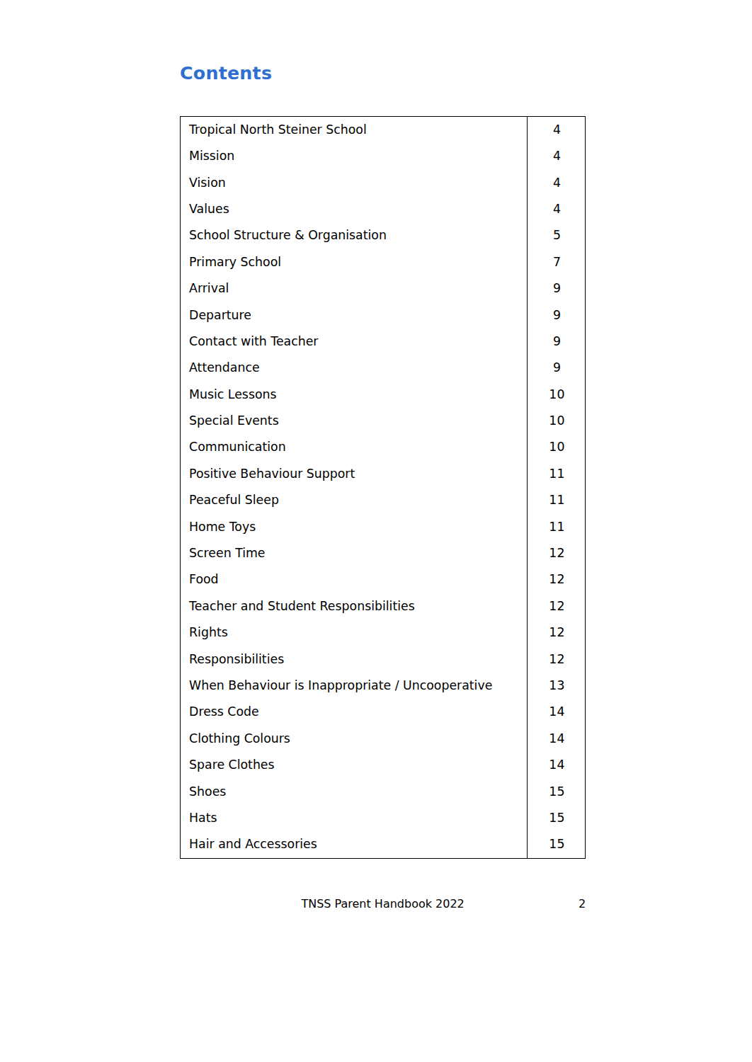Contents
| Tropical North Steiner School | 4 |
| Mission | 4 |
| Vision | 4 |
| Values | 4 |
| School Structure & Organisation | 5 |
| Primary School | 7 |
| Arrival | 9 |
| Departure | 9 |
| Contact with Teacher | 9 |
| Attendance | 9 |
| Music Lessons | 10 |
| Special Events | 10 |
| Communication | 10 |
| Positive Behaviour Support | 11 |
| Peaceful Sleep | 11 |
| Home Toys | 11 |
| Screen Time | 12 |
| Food | 12 |
| Teacher and Student Responsibilities | 12 |
| Rights | 12 |
| Responsibilities | 12 |
| When Behaviour is Inappropriate / Uncooperative | 13 |
| Dress Code | 14 |
| Clothing Colours | 14 |
| Spare Clothes | 14 |
| Shoes | 15 |
| Hats | 15 |
| Hair and Accessories | 15 |
TNSS Parent Handbook 2022 2